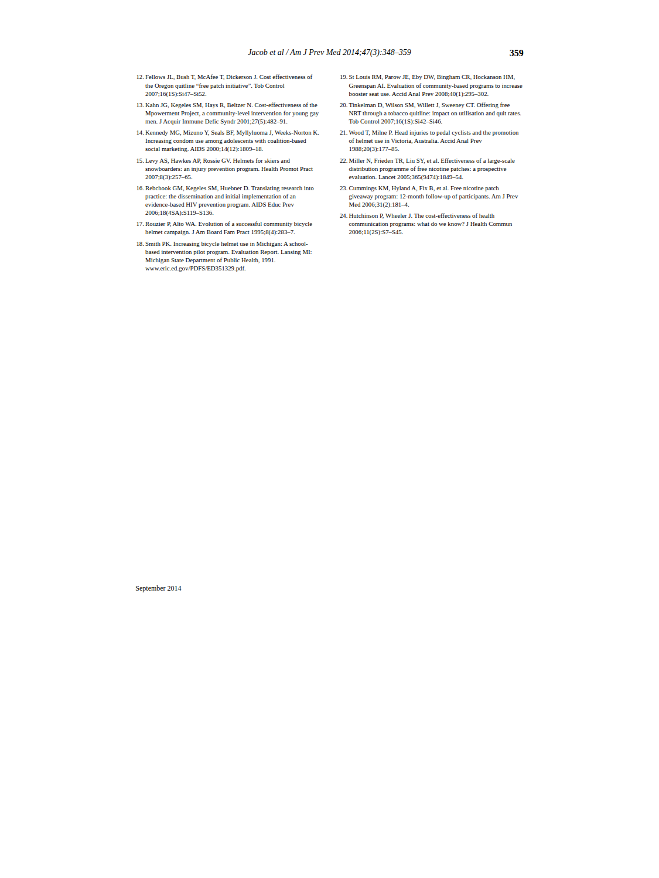Jacob et al / Am J Prev Med 2014;47(3):348–359 359
Fellows JL, Bush T, McAfee T, Dickerson J. Cost effectiveness of the Oregon quitline “free patch initiative”. Tob Control 2007;16(1S):Si47–Si52.
Kahn JG, Kegeles SM, Hays R, Beltzer N. Cost-effectiveness of the Mpowerment Project, a community-level intervention for young gay men. J Acquir Immune Defic Syndr 2001;27(5):482–91.
Kennedy MG, Mizuno Y, Seals BF, Myllyluoma J, Weeks-Norton K. Increasing condom use among adolescents with coalition-based social marketing. AIDS 2000;14(12):1809–18.
Levy AS, Hawkes AP, Rossie GV. Helmets for skiers and snowboarders: an injury prevention program. Health Promot Pract 2007;8(3):257–65.
Rebchook GM, Kegeles SM, Huebner D. Translating research into practice: the dissemination and initial implementation of an evidence-based HIV prevention program. AIDS Educ Prev 2006;18(4SA):S119–S136.
Rouzier P, Alto WA. Evolution of a successful community bicycle helmet campaign. J Am Board Fam Pract 1995;8(4):283–7.
Smith PK. Increasing bicycle helmet use in Michigan: A school-based intervention pilot program. Evaluation Report. Lansing MI: Michigan State Department of Public Health, 1991. www.eric.ed.gov/PDFS/ED351329.pdf.
St Louis RM, Parow JE, Eby DW, Bingham CR, Hockanson HM, Greenspan AI. Evaluation of community-based programs to increase booster seat use. Accid Anal Prev 2008;40(1):295–302.
Tinkelman D, Wilson SM, Willett J, Sweeney CT. Offering free NRT through a tobacco quitline: impact on utilisation and quit rates. Tob Control 2007;16(1S):Si42–Si46.
Wood T, Milne P. Head injuries to pedal cyclists and the promotion of helmet use in Victoria, Australia. Accid Anal Prev 1988;20(3):177–85.
Miller N, Frieden TR, Liu SY, et al. Effectiveness of a large-scale distribution programme of free nicotine patches: a prospective evaluation. Lancet 2005;365(9474):1849–54.
Cummings KM, Hyland A, Fix B, et al. Free nicotine patch giveaway program: 12-month follow-up of participants. Am J Prev Med 2006;31(2):181–4.
Hutchinson P, Wheeler J. The cost-effectiveness of health communication programs: what do we know? J Health Commun 2006;11(2S):S7–S45.
September 2014